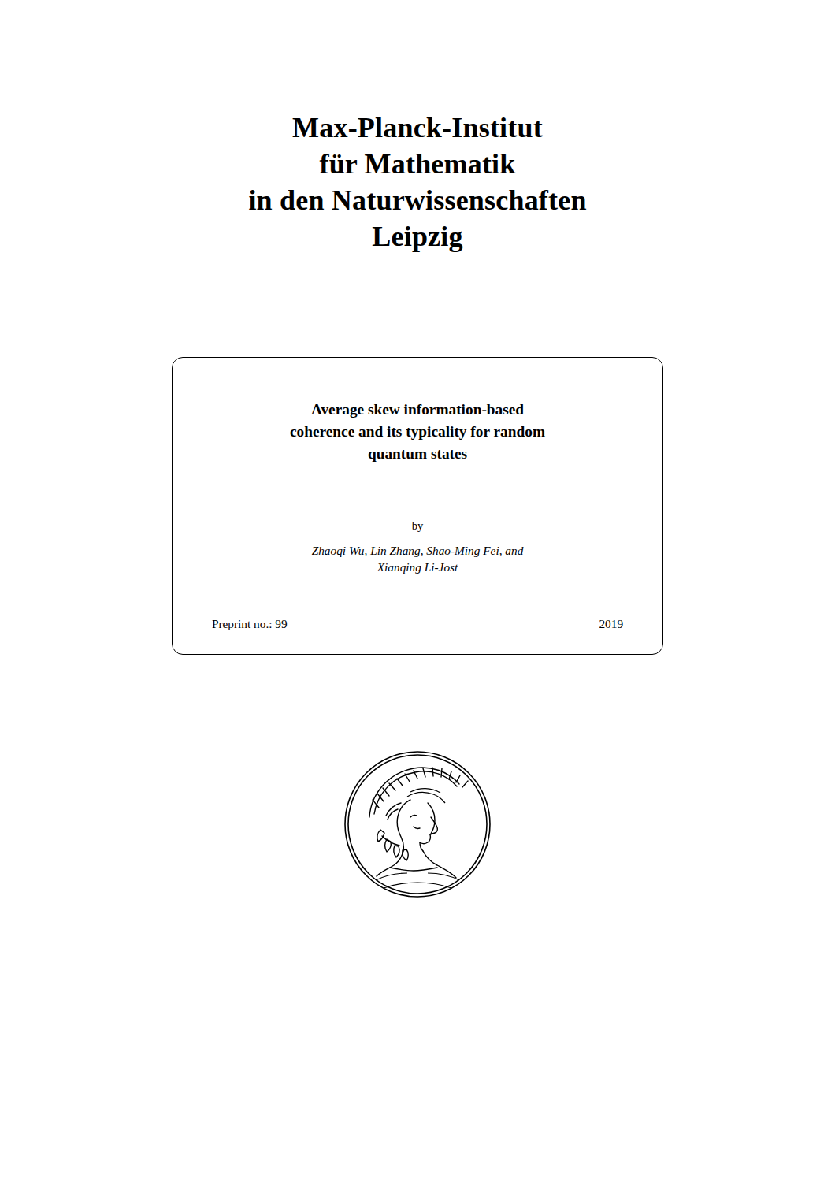Max-Planck-Institut für Mathematik in den Naturwissenschaften Leipzig
Average skew information-based
coherence and its typicality for random
quantum states
by
Zhaoqi Wu, Lin Zhang, Shao-Ming Fei, and
Xianqing Li-Jost
Preprint no.: 99 2019